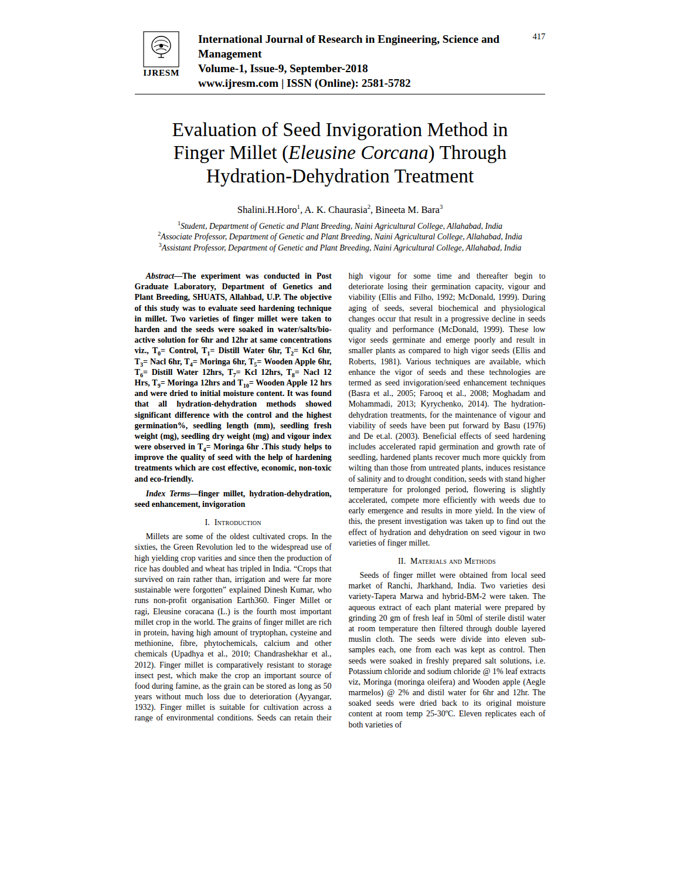417
IJRESM
International Journal of Research in Engineering, Science and Management
Volume-1, Issue-9, September-2018
www.ijresm.com | ISSN (Online): 2581-5782
Evaluation of Seed Invigoration Method in Finger Millet (Eleusine Corcana) Through Hydration-Dehydration Treatment
Shalini.H.Horo1, A. K. Chaurasia2, Bineeta M. Bara3
1Student, Department of Genetic and Plant Breeding, Naini Agricultural College, Allahabad, India
2Associate Professor, Department of Genetic and Plant Breeding, Naini Agricultural College, Allahabad, India
3Assistant Professor, Department of Genetic and Plant Breeding, Naini Agricultural College, Allahabad, India
Abstract—The experiment was conducted in Post Graduate Laboratory, Department of Genetics and Plant Breeding, SHUATS, Allahbad, U.P. The objective of this study was to evaluate seed hardening technique in millet. Two varieties of finger millet were taken to harden and the seeds were soaked in water/salts/bio-active solution for 6hr and 12hr at same concentrations viz., T0= Control, T1= Distill Water 6hr, T2= Kcl 6hr, T3= Nacl 6hr, T4= Moringa 6hr, T5= Wooden Apple 6hr, T6= Distill Water 12hrs, T7= Kcl 12hrs, T8= Nacl 12 Hrs, T9= Moringa 12hrs and T10= Wooden Apple 12 hrs and were dried to initial moisture content. It was found that all hydration-dehydration methods showed significant difference with the control and the highest germination%, seedling length (mm), seedling fresh weight (mg), seedling dry weight (mg) and vigour index were observed in T4= Moringa 6hr .This study helps to improve the quality of seed with the help of hardening treatments which are cost effective, economic, non-toxic and eco-friendly.
Index Terms—finger millet, hydration-dehydration, seed enhancement, invigoration
I. Introduction
Millets are some of the oldest cultivated crops. In the sixties, the Green Revolution led to the widespread use of high yielding crop varities and since then the production of rice has doubled and wheat has tripled in India. “Crops that survived on rain rather than, irrigation and were far more sustainable were forgotten” explained Dinesh Kumar, who runs non-profit organisation Earth360. Finger Millet or ragi, Eleusine coracana (L.) is the fourth most important millet crop in the world. The grains of finger millet are rich in protein, having high amount of tryptophan, cysteine and methionine, fibre, phytochemicals, calcium and other chemicals (Upadhya et al., 2010; Chandrashekhar et al., 2012). Finger millet is comparatively resistant to storage insect pest, which make the crop an important source of food during famine, as the grain can be stored as long as 50 years without much loss due to deterioration (Ayyangar, 1932). Finger millet is suitable for cultivation across a range of environmental conditions. Seeds can retain their high vigour for some time and thereafter begin to deteriorate losing their germination capacity, vigour and viability (Ellis and Filho, 1992; McDonald, 1999). During aging of seeds, several biochemical and physiological changes occur that result in a progressive decline in seeds quality and performance (McDonald, 1999). These low vigor seeds germinate and emerge poorly and result in smaller plants as compared to high vigor seeds (Ellis and Roberts, 1981). Various techniques are available, which enhance the vigor of seeds and these technologies are termed as seed invigoration/seed enhancement techniques (Basra et al., 2005; Farooq et al., 2008; Moghadam and Mohammadi, 2013; Kyrychenko, 2014). The hydration-dehydration treatments, for the maintenance of vigour and viability of seeds have been put forward by Basu (1976) and De et.al. (2003). Beneficial effects of seed hardening includes accelerated rapid germination and growth rate of seedling, hardened plants recover much more quickly from wilting than those from untreated plants, induces resistance of salinity and to drought condition, seeds with stand higher temperature for prolonged period, flowering is slightly accelerated, compete more efficiently with weeds due to early emergence and results in more yield. In the view of this, the present investigation was taken up to find out the effect of hydration and dehydration on seed vigour in two varieties of finger millet.
II. Materials and Methods
Seeds of finger millet were obtained from local seed market of Ranchi, Jharkhand, India. Two varieties desi variety-Tapera Marwa and hybrid-BM-2 were taken. The aqueous extract of each plant material were prepared by grinding 20 gm of fresh leaf in 50ml of sterile distil water at room temperature then filtered through double layered muslin cloth. The seeds were divide into eleven sub-samples each, one from each was kept as control. Then seeds were soaked in freshly prepared salt solutions, i.e. Potassium chloride and sodium chloride @ 1% leaf extracts viz, Moringa (moringa oleifera) and Wooden apple (Aegle marmelos) @ 2% and distil water for 6hr and 12hr. The soaked seeds were dried back to its original moisture content at room temp 25-30ºC. Eleven replicates each of both varieties of